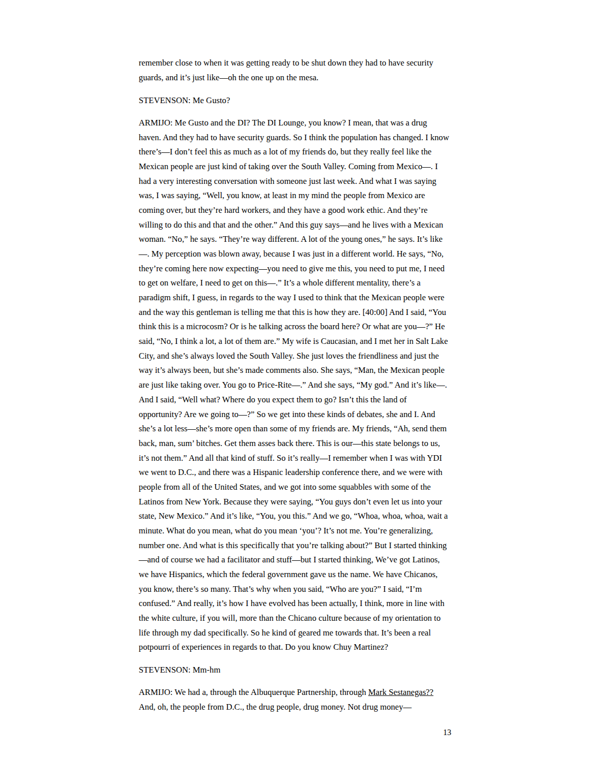remember close to when it was getting ready to be shut down they had to have security guards, and it’s just like—oh the one up on the mesa.
STEVENSON: Me Gusto?
ARMIJO: Me Gusto and the DI? The DI Lounge, you know? I mean, that was a drug haven. And they had to have security guards. So I think the population has changed. I know there’s—I don’t feel this as much as a lot of my friends do, but they really feel like the Mexican people are just kind of taking over the South Valley. Coming from Mexico—. I had a very interesting conversation with someone just last week. And what I was saying was, I was saying, “Well, you know, at least in my mind the people from Mexico are coming over, but they’re hard workers, and they have a good work ethic. And they’re willing to do this and that and the other.” And this guy says—and he lives with a Mexican woman. “No,” he says. “They’re way different. A lot of the young ones,” he says. It’s like—. My perception was blown away, because I was just in a different world. He says, “No, they’re coming here now expecting—you need to give me this, you need to put me, I need to get on welfare, I need to get on this—.” It’s a whole different mentality, there’s a paradigm shift, I guess, in regards to the way I used to think that the Mexican people were and the way this gentleman is telling me that this is how they are. [40:00] And I said, “You think this is a microcosm? Or is he talking across the board here? Or what are you—?” He said, “No, I think a lot, a lot of them are.” My wife is Caucasian, and I met her in Salt Lake City, and she’s always loved the South Valley. She just loves the friendliness and just the way it’s always been, but she’s made comments also. She says, “Man, the Mexican people are just like taking over. You go to Price-Rite—.” And she says, “My god.” And it’s like—. And I said, “Well what? Where do you expect them to go? Isn’t this the land of opportunity? Are we going to—?” So we get into these kinds of debates, she and I. And she’s a lot less—she’s more open than some of my friends are. My friends, “Ah, send them back, man, sum’ bitches. Get them asses back there. This is our—this state belongs to us, it’s not them.” And all that kind of stuff. So it’s really—I remember when I was with YDI we went to D.C., and there was a Hispanic leadership conference there, and we were with people from all of the United States, and we got into some squabbles with some of the Latinos from New York. Because they were saying, “You guys don’t even let us into your state, New Mexico.” And it’s like, “You, you this.” And we go, “Whoa, whoa, whoa, wait a minute. What do you mean, what do you mean ‘you’? It’s not me. You’re generalizing, number one. And what is this specifically that you’re talking about?” But I started thinking—and of course we had a facilitator and stuff—but I started thinking, We’ve got Latinos, we have Hispanics, which the federal government gave us the name. We have Chicanos, you know, there’s so many. That’s why when you said, “Who are you?” I said, “I’m confused.” And really, it’s how I have evolved has been actually, I think, more in line with the white culture, if you will, more than the Chicano culture because of my orientation to life through my dad specifically. So he kind of geared me towards that. It’s been a real potpourri of experiences in regards to that. Do you know Chuy Martinez?
STEVENSON: Mm-hm
ARMIJO: We had a, through the Albuquerque Partnership, through Mark Sestanegas?? And, oh, the people from D.C., the drug people, drug money. Not drug money—
13